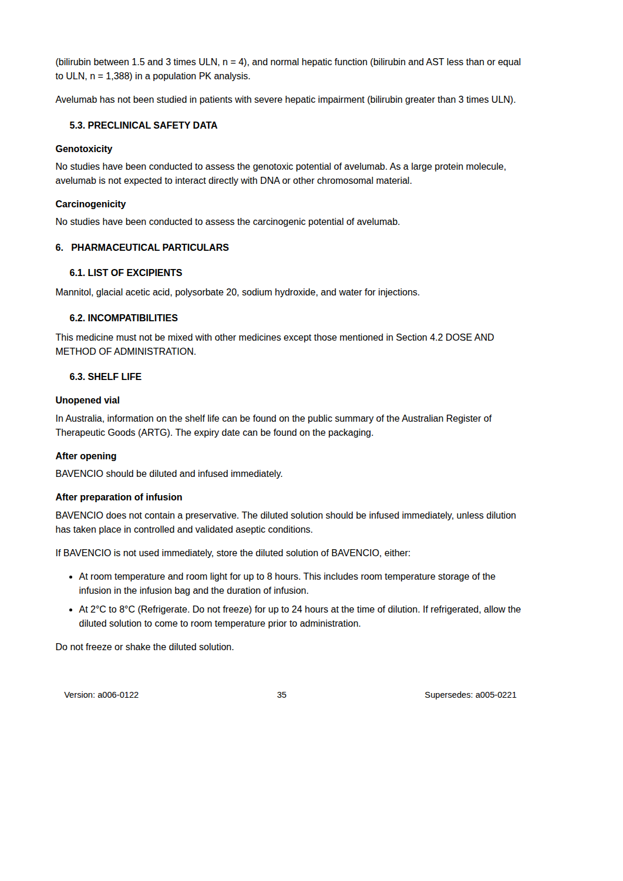(bilirubin between 1.5 and 3 times ULN, n = 4), and normal hepatic function (bilirubin and AST less than or equal to ULN, n = 1,388) in a population PK analysis.
Avelumab has not been studied in patients with severe hepatic impairment (bilirubin greater than 3 times ULN).
5.3. PRECLINICAL SAFETY DATA
Genotoxicity
No studies have been conducted to assess the genotoxic potential of avelumab. As a large protein molecule, avelumab is not expected to interact directly with DNA or other chromosomal material.
Carcinogenicity
No studies have been conducted to assess the carcinogenic potential of avelumab.
6. PHARMACEUTICAL PARTICULARS
6.1. LIST OF EXCIPIENTS
Mannitol, glacial acetic acid, polysorbate 20, sodium hydroxide, and water for injections.
6.2. INCOMPATIBILITIES
This medicine must not be mixed with other medicines except those mentioned in Section 4.2 DOSE AND METHOD OF ADMINISTRATION.
6.3. SHELF LIFE
Unopened vial
In Australia, information on the shelf life can be found on the public summary of the Australian Register of Therapeutic Goods (ARTG). The expiry date can be found on the packaging.
After opening
BAVENCIO should be diluted and infused immediately.
After preparation of infusion
BAVENCIO does not contain a preservative. The diluted solution should be infused immediately, unless dilution has taken place in controlled and validated aseptic conditions.
If BAVENCIO is not used immediately, store the diluted solution of BAVENCIO, either:
At room temperature and room light for up to 8 hours. This includes room temperature storage of the infusion in the infusion bag and the duration of infusion.
At 2°C to 8°C (Refrigerate. Do not freeze) for up to 24 hours at the time of dilution. If refrigerated, allow the diluted solution to come to room temperature prior to administration.
Do not freeze or shake the diluted solution.
Version: a006-0122 35 Supersedes: a005-0221